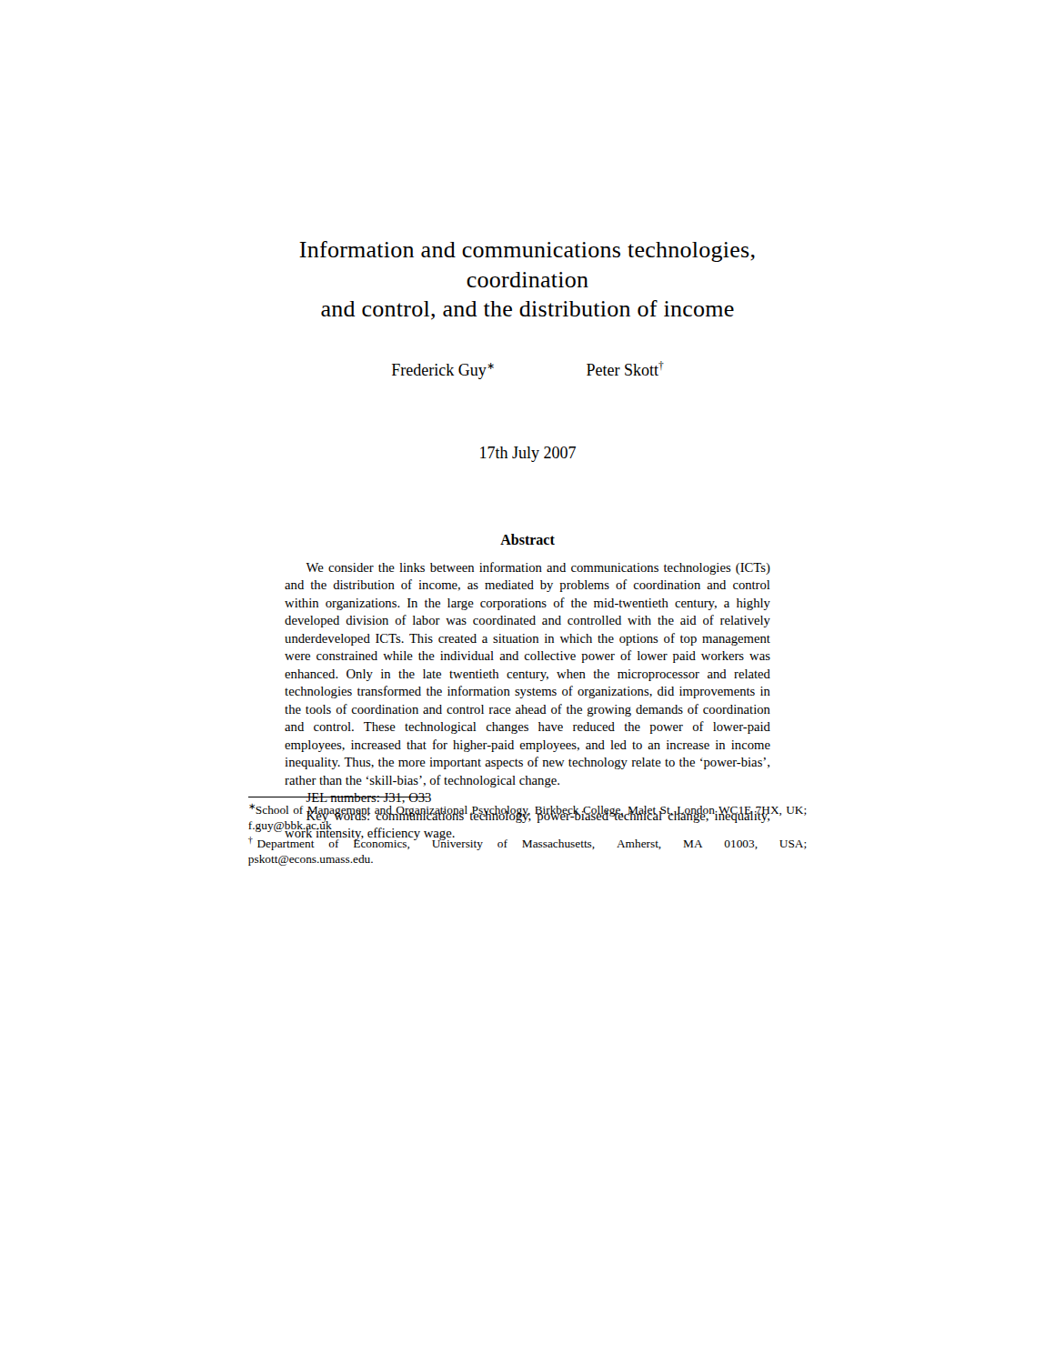Information and communications technologies, coordination
and control, and the distribution of income
Frederick Guy∗ Peter Skott†
17th July 2007
Abstract
We consider the links between information and communications technologies (ICTs) and the distribution of income, as mediated by problems of coordination and control within organizations. In the large corporations of the mid-twentieth century, a highly developed division of labor was coordinated and controlled with the aid of relatively underdeveloped ICTs. This created a situation in which the options of top management were constrained while the individual and collective power of lower paid workers was enhanced. Only in the late twentieth century, when the microprocessor and related technologies transformed the information systems of organizations, did improvements in the tools of coordination and control race ahead of the growing demands of coordination and control. These technological changes have reduced the power of lower-paid employees, increased that for higher-paid employees, and led to an increase in income inequality. Thus, the more important aspects of new technology relate to the ‘power-bias’, rather than the ‘skill-bias’, of technological change.
JEL numbers: J31, O33
Key words: communications technology, power-biased technical change, inequality, work intensity, efficiency wage.
∗School of Management and Organizational Psychology, Birkbeck College, Malet St, London WC1E 7HX, UK; f.guy@bbk.ac.uk
†Department of Economics, University of Massachusetts, Amherst, MA 01003, USA; pskott@econs.umass.edu.